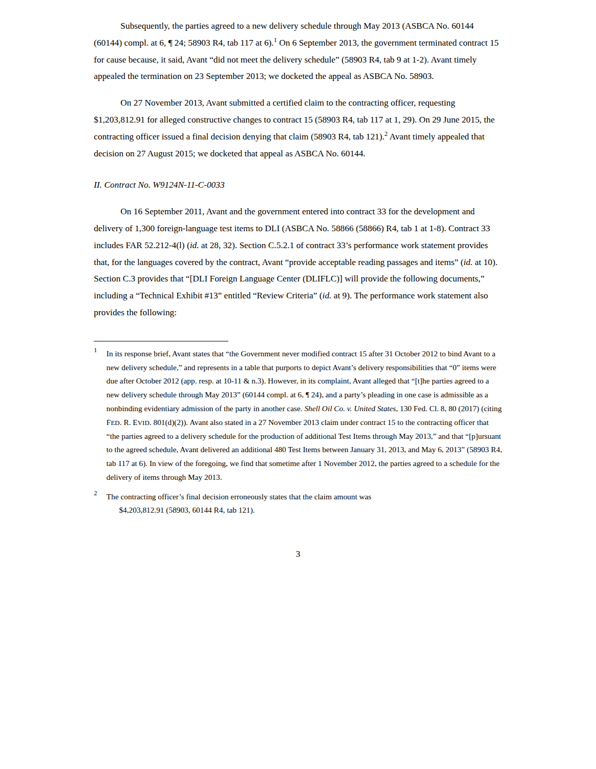Subsequently, the parties agreed to a new delivery schedule through May 2013 (ASBCA No. 60144 (60144) compl. at 6, ¶ 24; 58903 R4, tab 117 at 6).1 On 6 September 2013, the government terminated contract 15 for cause because, it said, Avant “did not meet the delivery schedule” (58903 R4, tab 9 at 1-2). Avant timely appealed the termination on 23 September 2013; we docketed the appeal as ASBCA No. 58903.
On 27 November 2013, Avant submitted a certified claim to the contracting officer, requesting $1,203,812.91 for alleged constructive changes to contract 15 (58903 R4, tab 117 at 1, 29). On 29 June 2015, the contracting officer issued a final decision denying that claim (58903 R4, tab 121).2 Avant timely appealed that decision on 27 August 2015; we docketed that appeal as ASBCA No. 60144.
II. Contract No. W9124N-11-C-0033
On 16 September 2011, Avant and the government entered into contract 33 for the development and delivery of 1,300 foreign-language test items to DLI (ASBCA No. 58866 (58866) R4, tab 1 at 1-8). Contract 33 includes FAR 52.212-4(l) (id. at 28, 32). Section C.5.2.1 of contract 33’s performance work statement provides that, for the languages covered by the contract, Avant “provide acceptable reading passages and items” (id. at 10). Section C.3 provides that “[DLI Foreign Language Center (DLIFLC)] will provide the following documents,” including a “Technical Exhibit #13” entitled “Review Criteria” (id. at 9). The performance work statement also provides the following:
1 In its response brief, Avant states that “the Government never modified contract 15 after 31 October 2012 to bind Avant to a new delivery schedule,” and represents in a table that purports to depict Avant’s delivery responsibilities that “0” items were due after October 2012 (app. resp. at 10-11 & n.3). However, in its complaint, Avant alleged that “[t]he parties agreed to a new delivery schedule through May 2013” (60144 compl. at 6, ¶ 24), and a party’s pleading in one case is admissible as a nonbinding evidentiary admission of the party in another case. Shell Oil Co. v. United States, 130 Fed. Cl. 8, 80 (2017) (citing FED. R. EVID. 801(d)(2)). Avant also stated in a 27 November 2013 claim under contract 15 to the contracting officer that “the parties agreed to a delivery schedule for the production of additional Test Items through May 2013,” and that “[p]ursuant to the agreed schedule, Avant delivered an additional 480 Test Items between January 31, 2013, and May 6, 2013” (58903 R4, tab 117 at 6). In view of the foregoing, we find that sometime after 1 November 2012, the parties agreed to a schedule for the delivery of items through May 2013.
2 The contracting officer’s final decision erroneously states that the claim amount was $4,203,812.91 (58903, 60144 R4, tab 121).
3